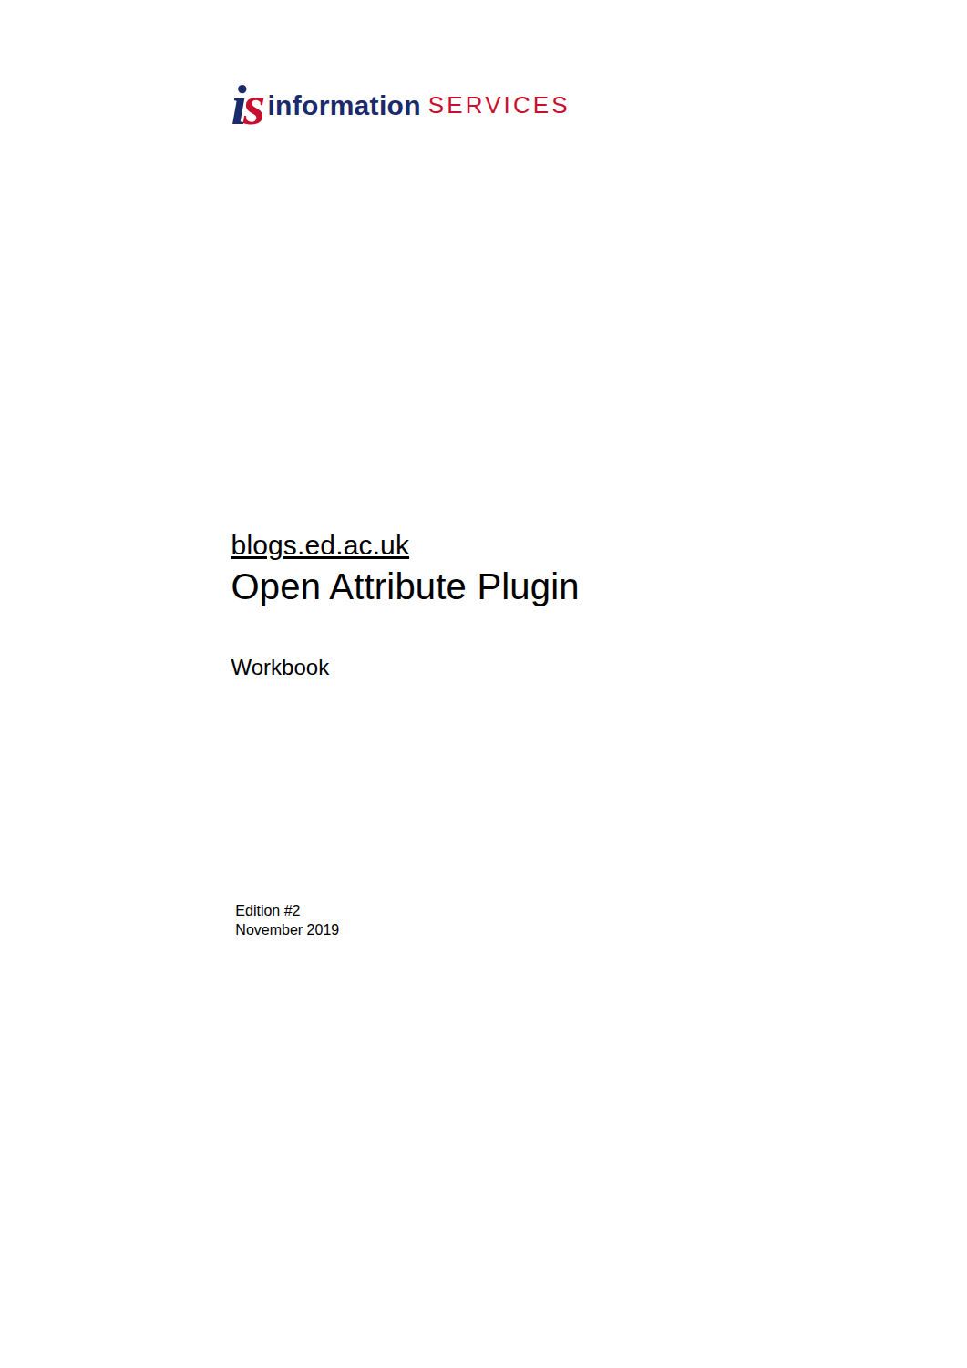is information SERVICES
blogs.ed.ac.uk
Open Attribute Plugin
Workbook
Edition #2
November 2019